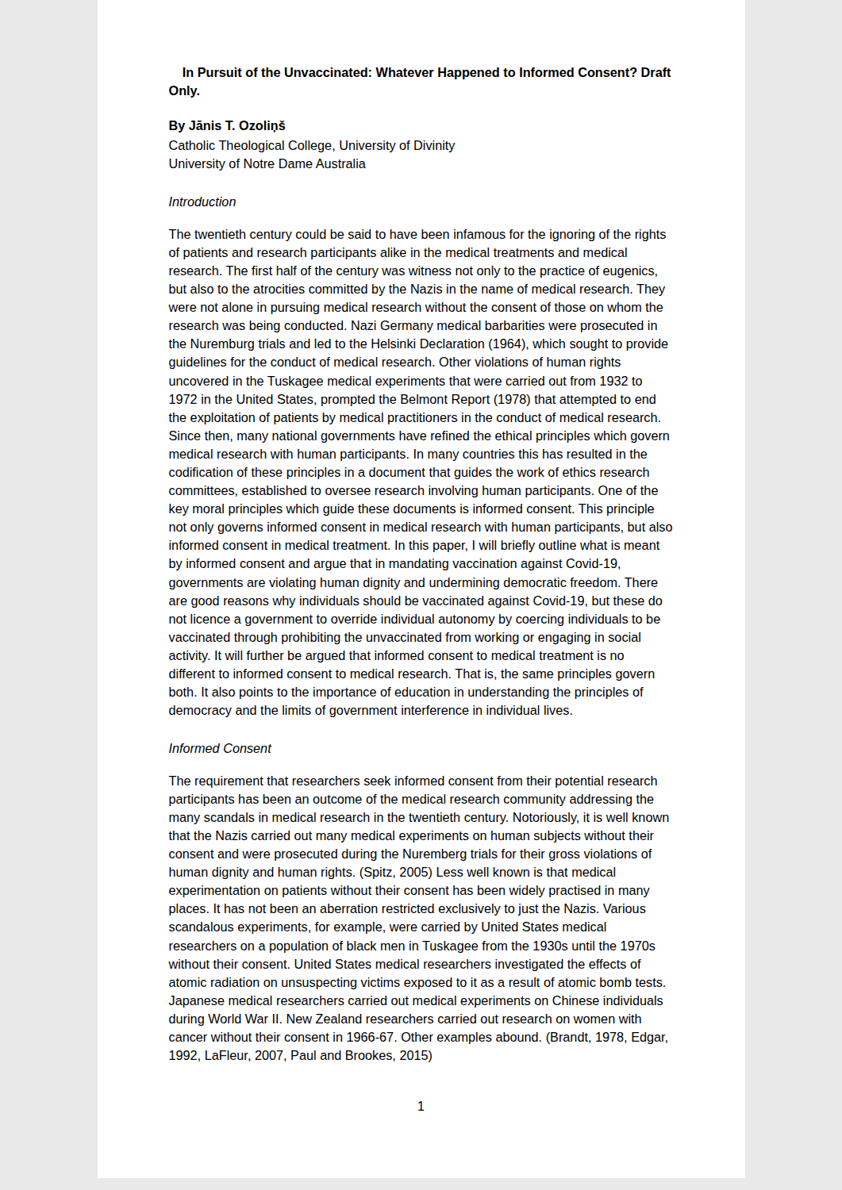In Pursuit of the Unvaccinated: Whatever Happened to Informed Consent? Draft Only.
By Jānis T. Ozoliņš
Catholic Theological College, University of Divinity
University of Notre Dame Australia
Introduction
The twentieth century could be said to have been infamous for the ignoring of the rights of patients and research participants alike in the medical treatments and medical research. The first half of the century was witness not only to the practice of eugenics, but also to the atrocities committed by the Nazis in the name of medical research. They were not alone in pursuing medical research without the consent of those on whom the research was being conducted. Nazi Germany medical barbarities were prosecuted in the Nuremburg trials and led to the Helsinki Declaration (1964), which sought to provide guidelines for the conduct of medical research. Other violations of human rights uncovered in the Tuskagee medical experiments that were carried out from 1932 to 1972 in the United States, prompted the Belmont Report (1978) that attempted to end the exploitation of patients by medical practitioners in the conduct of medical research. Since then, many national governments have refined the ethical principles which govern medical research with human participants. In many countries this has resulted in the codification of these principles in a document that guides the work of ethics research committees, established to oversee research involving human participants. One of the key moral principles which guide these documents is informed consent. This principle not only governs informed consent in medical research with human participants, but also informed consent in medical treatment. In this paper, I will briefly outline what is meant by informed consent and argue that in mandating vaccination against Covid-19, governments are violating human dignity and undermining democratic freedom. There are good reasons why individuals should be vaccinated against Covid-19, but these do not licence a government to override individual autonomy by coercing individuals to be vaccinated through prohibiting the unvaccinated from working or engaging in social activity. It will further be argued that informed consent to medical treatment is no different to informed consent to medical research. That is, the same principles govern both. It also points to the importance of education in understanding the principles of democracy and the limits of government interference in individual lives.
Informed Consent
The requirement that researchers seek informed consent from their potential research participants has been an outcome of the medical research community addressing the many scandals in medical research in the twentieth century. Notoriously, it is well known that the Nazis carried out many medical experiments on human subjects without their consent and were prosecuted during the Nuremberg trials for their gross violations of human dignity and human rights. (Spitz, 2005) Less well known is that medical experimentation on patients without their consent has been widely practised in many places. It has not been an aberration restricted exclusively to just the Nazis. Various scandalous experiments, for example, were carried by United States medical researchers on a population of black men in Tuskagee from the 1930s until the 1970s without their consent. United States medical researchers investigated the effects of atomic radiation on unsuspecting victims exposed to it as a result of atomic bomb tests. Japanese medical researchers carried out medical experiments on Chinese individuals during World War II. New Zealand researchers carried out research on women with cancer without their consent in 1966-67. Other examples abound. (Brandt, 1978, Edgar, 1992, LaFleur, 2007, Paul and Brookes, 2015)
1